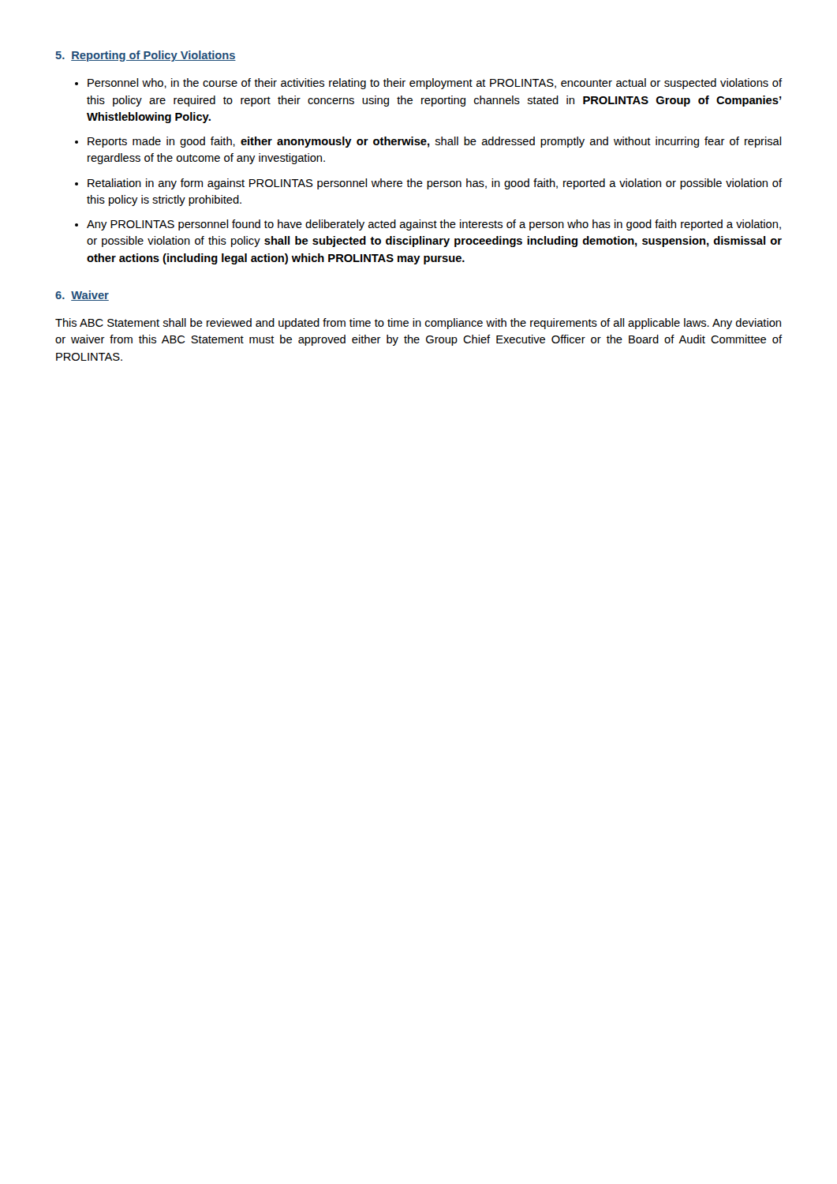5. Reporting of Policy Violations
Personnel who, in the course of their activities relating to their employment at PROLINTAS, encounter actual or suspected violations of this policy are required to report their concerns using the reporting channels stated in PROLINTAS Group of Companies’ Whistleblowing Policy.
Reports made in good faith, either anonymously or otherwise, shall be addressed promptly and without incurring fear of reprisal regardless of the outcome of any investigation.
Retaliation in any form against PROLINTAS personnel where the person has, in good faith, reported a violation or possible violation of this policy is strictly prohibited.
Any PROLINTAS personnel found to have deliberately acted against the interests of a person who has in good faith reported a violation, or possible violation of this policy shall be subjected to disciplinary proceedings including demotion, suspension, dismissal or other actions (including legal action) which PROLINTAS may pursue.
6. Waiver
This ABC Statement shall be reviewed and updated from time to time in compliance with the requirements of all applicable laws. Any deviation or waiver from this ABC Statement must be approved either by the Group Chief Executive Officer or the Board of Audit Committee of PROLINTAS.